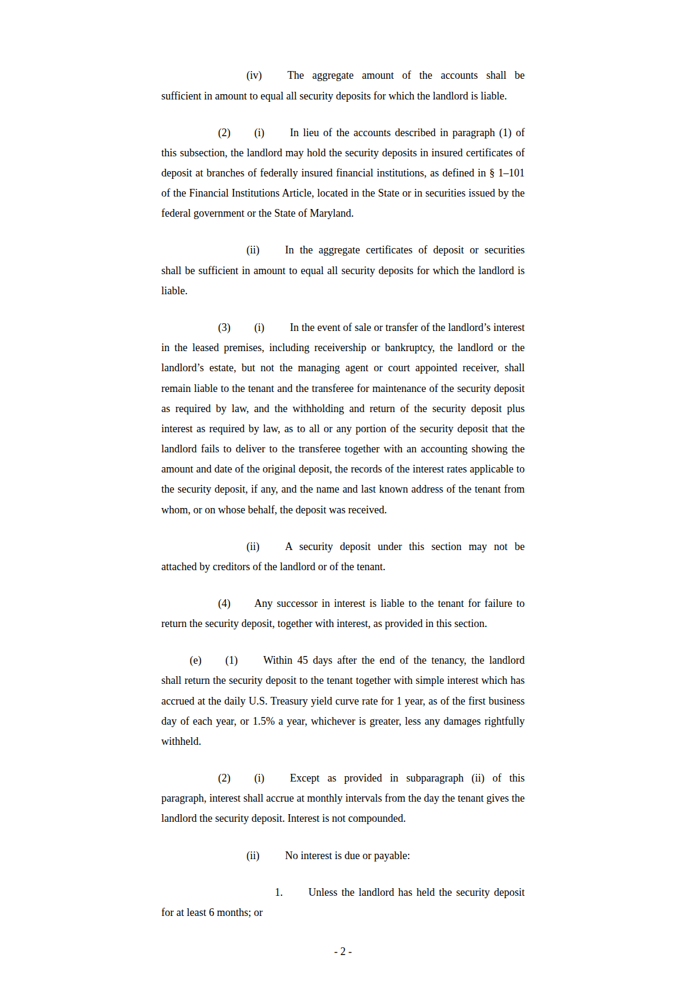(iv) The aggregate amount of the accounts shall be sufficient in amount to equal all security deposits for which the landlord is liable.
(2) (i) In lieu of the accounts described in paragraph (1) of this subsection, the landlord may hold the security deposits in insured certificates of deposit at branches of federally insured financial institutions, as defined in § 1–101 of the Financial Institutions Article, located in the State or in securities issued by the federal government or the State of Maryland.
(ii) In the aggregate certificates of deposit or securities shall be sufficient in amount to equal all security deposits for which the landlord is liable.
(3) (i) In the event of sale or transfer of the landlord’s interest in the leased premises, including receivership or bankruptcy, the landlord or the landlord’s estate, but not the managing agent or court appointed receiver, shall remain liable to the tenant and the transferee for maintenance of the security deposit as required by law, and the withholding and return of the security deposit plus interest as required by law, as to all or any portion of the security deposit that the landlord fails to deliver to the transferee together with an accounting showing the amount and date of the original deposit, the records of the interest rates applicable to the security deposit, if any, and the name and last known address of the tenant from whom, or on whose behalf, the deposit was received.
(ii) A security deposit under this section may not be attached by creditors of the landlord or of the tenant.
(4) Any successor in interest is liable to the tenant for failure to return the security deposit, together with interest, as provided in this section.
(e) (1) Within 45 days after the end of the tenancy, the landlord shall return the security deposit to the tenant together with simple interest which has accrued at the daily U.S. Treasury yield curve rate for 1 year, as of the first business day of each year, or 1.5% a year, whichever is greater, less any damages rightfully withheld.
(2) (i) Except as provided in subparagraph (ii) of this paragraph, interest shall accrue at monthly intervals from the day the tenant gives the landlord the security deposit. Interest is not compounded.
(ii) No interest is due or payable:
1. Unless the landlord has held the security deposit for at least 6 months; or
- 2 -